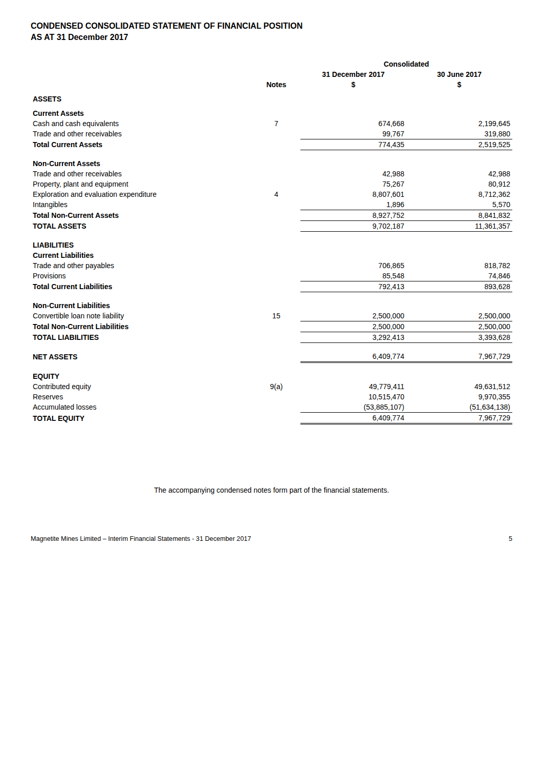CONDENSED CONSOLIDATED STATEMENT OF FINANCIAL POSITION
AS AT 31 December 2017
| | | Consolidated |
| | | 31 December 2017 | 30 June 2017 |
| | Notes | $ | $ |
| ASSETS | | | |
| Current Assets | | | |
| Cash and cash equivalents | 7 | 674,668 | 2,199,645 |
| Trade and other receivables | | 99,767 | 319,880 |
| Total Current Assets | | 774,435 | 2,519,525 |
| Non-Current Assets | | | |
| Trade and other receivables | | 42,988 | 42,988 |
| Property, plant and equipment | | 75,267 | 80,912 |
| Exploration and evaluation expenditure | 4 | 8,807,601 | 8,712,362 |
| Intangibles | | 1,896 | 5,570 |
| Total Non-Current Assets | | 8,927,752 | 8,841,832 |
| TOTAL ASSETS | | 9,702,187 | 11,361,357 |
| LIABILITIES | | | |
| Current Liabilities | | | |
| Trade and other payables | | 706,865 | 818,782 |
| Provisions | | 85,548 | 74,846 |
| Total Current Liabilities | | 792,413 | 893,628 |
| Non-Current Liabilities | | | |
| Convertible loan note liability | 15 | 2,500,000 | 2,500,000 |
| Total Non-Current Liabilities | | 2,500,000 | 2,500,000 |
| TOTAL LIABILITIES | | 3,292,413 | 3,393,628 |
| NET ASSETS | | 6,409,774 | 7,967,729 |
| EQUITY | | | |
| Contributed equity | 9(a) | 49,779,411 | 49,631,512 |
| Reserves | | 10,515,470 | 9,970,355 |
| Accumulated losses | | (53,885,107) | (51,634,138) |
| TOTAL EQUITY | | 6,409,774 | 7,967,729 |
The accompanying condensed notes form part of the financial statements.
Magnetite Mines Limited – Interim Financial Statements - 31 December 2017 5